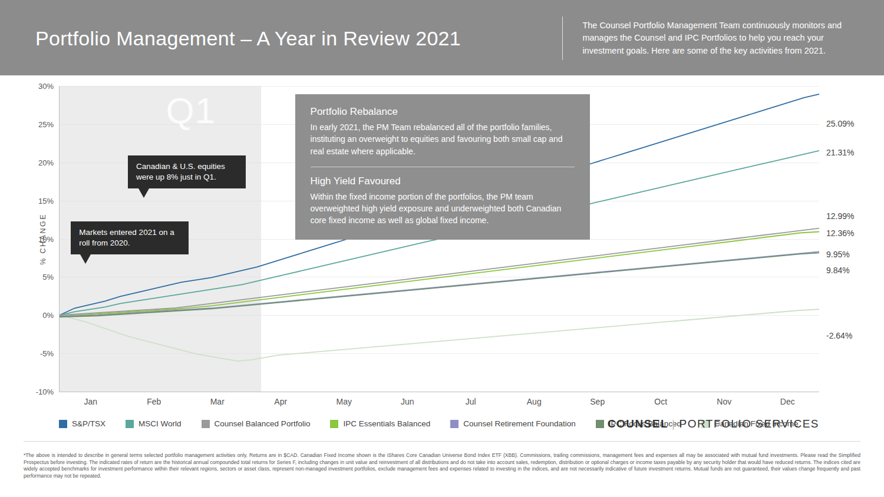Portfolio Management – A Year in Review 2021
The Counsel Portfolio Management Team continuously monitors and manages the Counsel and IPC Portfolios to help you reach your investment goals. Here are some of the key activities from 2021.
% CHANGE
30%
25%
20%
15%
10%
5%
0%
-5% -10%
Q1
Canadian & U.S. equities were up 8% just in Q1.
Markets entered 2021 on a roll from 2020.
Portfolio Rebalance
In early 2021, the PM Team rebalanced all of the portfolio families, instituting an overweight to equities and favouring both small cap and real estate where applicable.
High Yield Favoured
Within the fixed income portion of the portfolios, the PM team overweighted high yield exposure and underweighted both Canadian core fixed income as well as global fixed income.
25.09% 21.31% 12.99% 12.36% 9.95% 9.84% -2.64%
Jan Feb Mar Apr May Jun Jul Aug Sep Oct Nov Dec
S&P/TSX
MSCI World
Counsel Balanced Portfolio
IPC Essentials Balanced
Counsel Retirement Foundation
IPC Focus Balanced
Canadian Fixed Income
COUNSEL|PORTFOLIO SERVICES
*The above is intended to describe in general terms selected portfolio management activities only. Returns are in $CAD. Canadian Fixed Income shown is the iShares Core Canadian Universe Bond Index ETF (XBB). Commissions, trailing commissions, management fees and expenses all may be associated with mutual fund investments. Please read the Simplified Prospectus before investing. The indicated rates of return are the historical annual compounded total returns for Series F, including changes in unit value and reinvestment of all distributions and do not take into account sales, redemption, distribution or optional charges or income taxes payable by any security holder that would have reduced returns. The indices cited are widely accepted benchmarks for investment performance within their relevant regions, sectors or asset class, represent non-managed investment portfolios, exclude management fees and expenses related to investing in the indices, and are not necessarily indicative of future investment returns. Mutual funds are not guaranteed, their values change frequently and past performance may not be repeated.